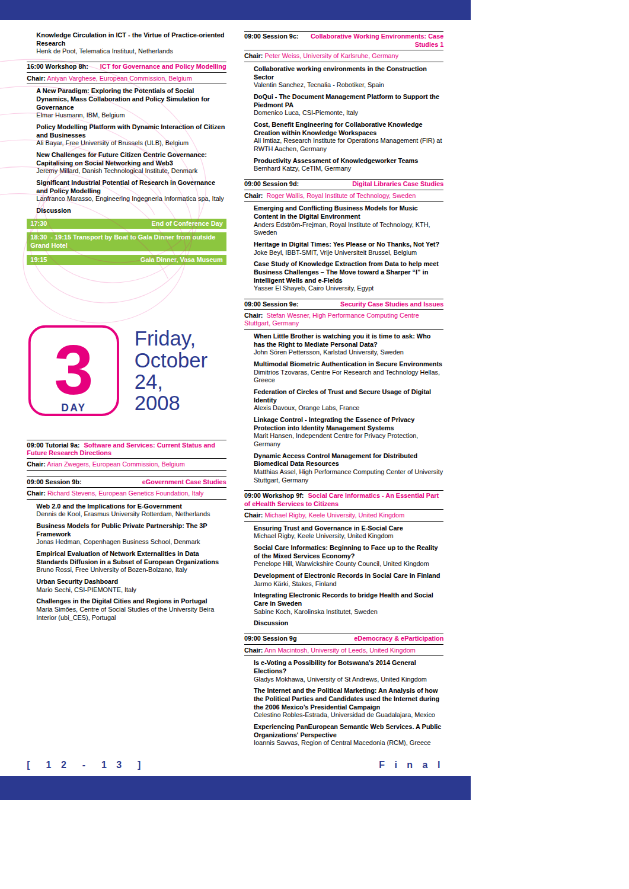Knowledge Circulation in ICT - the Virtue of Practice-oriented Research
Henk de Poot, Telematica Instituut, Netherlands
16:00 Workshop 8h: ICT for Governance and Policy Modelling
Chair: Aniyan Varghese, European Commission, Belgium
A New Paradigm: Exploring the Potentials of Social Dynamics, Mass Collaboration and Policy Simulation for Governance
Elmar Husmann, IBM, Belgium
Policy Modelling Platform with Dynamic Interaction of Citizen and Businesses
Ali Bayar, Free University of Brussels (ULB), Belgium
New Challenges for Future Citizen Centric Governance: Capitalising on Social Networking and Web3
Jeremy Millard, Danish Technological Institute, Denmark
Significant Industrial Potential of Research in Governance and Policy Modelling
Lanfranco Marasso, Engineering Ingegneria Informatica spa, Italy
Discussion
17:30 End of Conference Day
18:30 - 19:15 Transport by Boat to Gala Dinner from outside Grand Hotel
19:15 Gala Dinner, Vasa Museum
3 DAY
Friday,
October 24,
2008
09:00 Tutorial 9a: Software and Services: Current Status and Future Research Directions
Chair: Arian Zwegers, European Commission, Belgium
09:00 Session 9b: eGovernment Case Studies
Chair: Richard Stevens, European Genetics Foundation, Italy
Web 2.0 and the Implications for E-Government
Dennis de Kool, Erasmus University Rotterdam, Netherlands
Business Models for Public Private Partnership: The 3P Framework
Jonas Hedman, Copenhagen Business School, Denmark
Empirical Evaluation of Network Externalities in Data Standards Diffusion in a Subset of European Organizations
Bruno Rossi, Free University of Bozen-Bolzano, Italy
Urban Security Dashboard
Mario Sechi, CSI-PIEMONTE, Italy
Challenges in the Digital Cities and Regions in Portugal
Maria Simões, Centre of Social Studies of the University Beira Interior (ubi_CES), Portugal
09:00 Session 9c: Collaborative Working Environments: Case Studies 1
Chair: Peter Weiss, University of Karlsruhe, Germany
Collaborative working environments in the Construction Sector
Valentin Sanchez, Tecnalia - Robotiker, Spain
DoQui - The Document Management Platform to Support the Piedmont PA
Domenico Luca, CSI-Piemonte, Italy
Cost, Benefit Engineering for Collaborative Knowledge Creation within Knowledge Workspaces
Ali Imtiaz, Research Institute for Operations Management (FIR) at RWTH Aachen, Germany
Productivity Assessment of Knowledgeworker Teams
Bernhard Katzy, CeTIM, Germany
09:00 Session 9d: Digital Libraries Case Studies
Chair: Roger Wallis, Royal Institute of Technology, Sweden
Emerging and Conflicting Business Models for Music Content in the Digital Environment
Anders Edström-Frejman, Royal Institute of Technology, KTH, Sweden
Heritage in Digital Times: Yes Please or No Thanks, Not Yet?
Joke Beyl, IBBT-SMIT, Vrije Universiteit Brussel, Belgium
Case Study of Knowledge Extraction from Data to help meet Business Challenges – The Move toward a Sharper “I” in Intelligent Wells and e-Fields
Yasser El Shayeb, Cairo University, Egypt
09:00 Session 9e: Security Case Studies and Issues
Chair: Stefan Wesner, High Performance Computing Centre Stuttgart, Germany
When Little Brother is watching you it is time to ask: Who has the Right to Mediate Personal Data?
John Sören Pettersson, Karlstad University, Sweden
Multimodal Biometric Authentication in Secure Environments
Dimitrios Tzovaras, Centre For Research and Technology Hellas, Greece
Federation of Circles of Trust and Secure Usage of Digital Identity
Alexis Davoux, Orange Labs, France
Linkage Control - Integrating the Essence of Privacy Protection into Identity Management Systems
Marit Hansen, Independent Centre for Privacy Protection, Germany
Dynamic Access Control Management for Distributed Biomedical Data Resources
Matthias Assel, High Performance Computing Center of University Stuttgart, Germany
09:00 Workshop 9f: Social Care Informatics - An Essential Part of eHealth Services to Citizens
Chair: Michael Rigby, Keele University, United Kingdom
Ensuring Trust and Governance in E-Social Care
Michael Rigby, Keele University, United Kingdom
Social Care Informatics: Beginning to Face up to the Reality of the Mixed Services Economy?
Penelope Hill, Warwickshire County Council, United Kingdom
Development of Electronic Records in Social Care in Finland
Jarmo Kärki, Stakes, Finland
Integrating Electronic Records to bridge Health and Social Care in Sweden
Sabine Koch, Karolinska Institutet, Sweden
Discussion
09:00 Session 9g eDemocracy & eParticipation
Chair: Ann Macintosh, University of Leeds, United Kingdom
Is e-Voting a Possibility for Botswana's 2014 General Elections?
Gladys Mokhawa, University of St Andrews, United Kingdom
The Internet and the Political Marketing: An Analysis of how the Political Parties and Candidates used the Internet during the 2006 Mexico’s Presidential Campaign
Celestino Robles-Estrada, Universidad de Guadalajara, Mexico
Experiencing PanEuropean Semantic Web Services. A Public Organizations' Perspective
Ioannis Savvas, Region of Central Macedonia (RCM), Greece
[ 1 2 - 1 3 ]
F i n a l